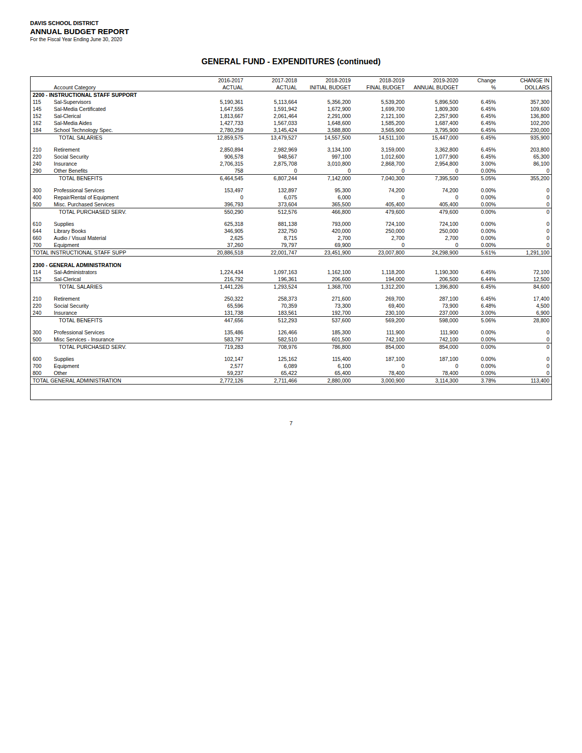DAVIS SCHOOL DISTRICT
ANNUAL BUDGET REPORT
For the Fiscal Year Ending June 30, 2020
GENERAL FUND - EXPENDITURES (continued)
| | | 2016-2017 | 2017-2018 | 2018-2019 | 2018-2019 | 2019-2020 | Change | CHANGE IN |
| --- | --- | --- | --- | --- | --- | --- | --- | --- |
| | Account Category | ACTUAL | ACTUAL | INITIAL BUDGET | FINAL BUDGET | ANNUAL BUDGET | % | DOLLARS |
| 2200 - INSTRUCTIONAL STAFF SUPPORT |
| 115 | Sal-Supervisors | 5,190,361 | 5,113,664 | 5,356,200 | 5,539,200 | 5,896,500 | 6.45% | 357,300 |
| 145 | Sal-Media Certificated | 1,647,555 | 1,591,942 | 1,672,900 | 1,699,700 | 1,809,300 | 6.45% | 109,600 |
| 152 | Sal-Clerical | 1,813,667 | 2,061,464 | 2,291,000 | 2,121,100 | 2,257,900 | 6.45% | 136,800 |
| 162 | Sal-Media Aides | 1,427,733 | 1,567,033 | 1,648,600 | 1,585,200 | 1,687,400 | 6.45% | 102,200 |
| 184 | School Technology Spec. | 2,780,259 | 3,145,424 | 3,588,800 | 3,565,900 | 3,795,900 | 6.45% | 230,000 |
| | TOTAL SALARIES | 12,859,575 | 13,479,527 | 14,557,500 | 14,511,100 | 15,447,000 | 6.45% | 935,900 |
| 210 | Retirement | 2,850,894 | 2,982,969 | 3,134,100 | 3,159,000 | 3,362,800 | 6.45% | 203,800 |
| 220 | Social Security | 906,578 | 948,567 | 997,100 | 1,012,600 | 1,077,900 | 6.45% | 65,300 |
| 240 | Insurance | 2,706,315 | 2,875,708 | 3,010,800 | 2,868,700 | 2,954,800 | 3.00% | 86,100 |
| 290 | Other Benefits | 758 | 0 | 0 | 0 | 0 | 0.00% | 0 |
| | TOTAL BENEFITS | 6,464,545 | 6,807,244 | 7,142,000 | 7,040,300 | 7,395,500 | 5.05% | 355,200 |
| 300 | Professional Services | 153,497 | 132,897 | 95,300 | 74,200 | 74,200 | 0.00% | 0 |
| 400 | Repair/Rental of Equipment | 0 | 6,075 | 6,000 | 0 | 0 | 0.00% | 0 |
| 500 | Misc. Purchased Services | 396,793 | 373,604 | 365,500 | 405,400 | 405,400 | 0.00% | 0 |
| | TOTAL PURCHASED SERV. | 550,290 | 512,576 | 466,800 | 479,600 | 479,600 | 0.00% | 0 |
| 610 | Supplies | 625,318 | 881,138 | 793,000 | 724,100 | 724,100 | 0.00% | 0 |
| 644 | Library Books | 346,905 | 232,750 | 420,000 | 250,000 | 250,000 | 0.00% | 0 |
| 660 | Audio / Visual Material | 2,625 | 8,715 | 2,700 | 2,700 | 2,700 | 0.00% | 0 |
| 700 | Equipment | 37,260 | 79,797 | 69,900 | 0 | 0 | 0.00% | 0 |
| TOTAL INSTRUCTIONAL STAFF SUPP | 20,886,518 | 22,001,747 | 23,451,900 | 23,007,800 | 24,298,900 | 5.61% | 1,291,100 |
| 2300 - GENERAL ADMINISTRATION |
| 114 | Sal-Administrators | 1,224,434 | 1,097,163 | 1,162,100 | 1,118,200 | 1,190,300 | 6.45% | 72,100 |
| 152 | Sal-Clerical | 216,792 | 196,361 | 206,600 | 194,000 | 206,500 | 6.44% | 12,500 |
| | TOTAL SALARIES | 1,441,226 | 1,293,524 | 1,368,700 | 1,312,200 | 1,396,800 | 6.45% | 84,600 |
| 210 | Retirement | 250,322 | 258,373 | 271,600 | 269,700 | 287,100 | 6.45% | 17,400 |
| 220 | Social Security | 65,596 | 70,359 | 73,300 | 69,400 | 73,900 | 6.48% | 4,500 |
| 240 | Insurance | 131,738 | 183,561 | 192,700 | 230,100 | 237,000 | 3.00% | 6,900 |
| | TOTAL BENEFITS | 447,656 | 512,293 | 537,600 | 569,200 | 598,000 | 5.06% | 28,800 |
| 300 | Professional Services | 135,486 | 126,466 | 185,300 | 111,900 | 111,900 | 0.00% | 0 |
| 500 | Misc Services - Insurance | 583,797 | 582,510 | 601,500 | 742,100 | 742,100 | 0.00% | 0 |
| | TOTAL PURCHASED SERV. | 719,283 | 708,976 | 786,800 | 854,000 | 854,000 | 0.00% | 0 |
| 600 | Supplies | 102,147 | 125,162 | 115,400 | 187,100 | 187,100 | 0.00% | 0 |
| 700 | Equipment | 2,577 | 6,089 | 6,100 | 0 | 0 | 0.00% | 0 |
| 800 | Other | 59,237 | 65,422 | 65,400 | 78,400 | 78,400 | 0.00% | 0 |
| TOTAL GENERAL ADMINISTRATION | 2,772,126 | 2,711,466 | 2,880,000 | 3,000,900 | 3,114,300 | 3.78% | 113,400 |
7